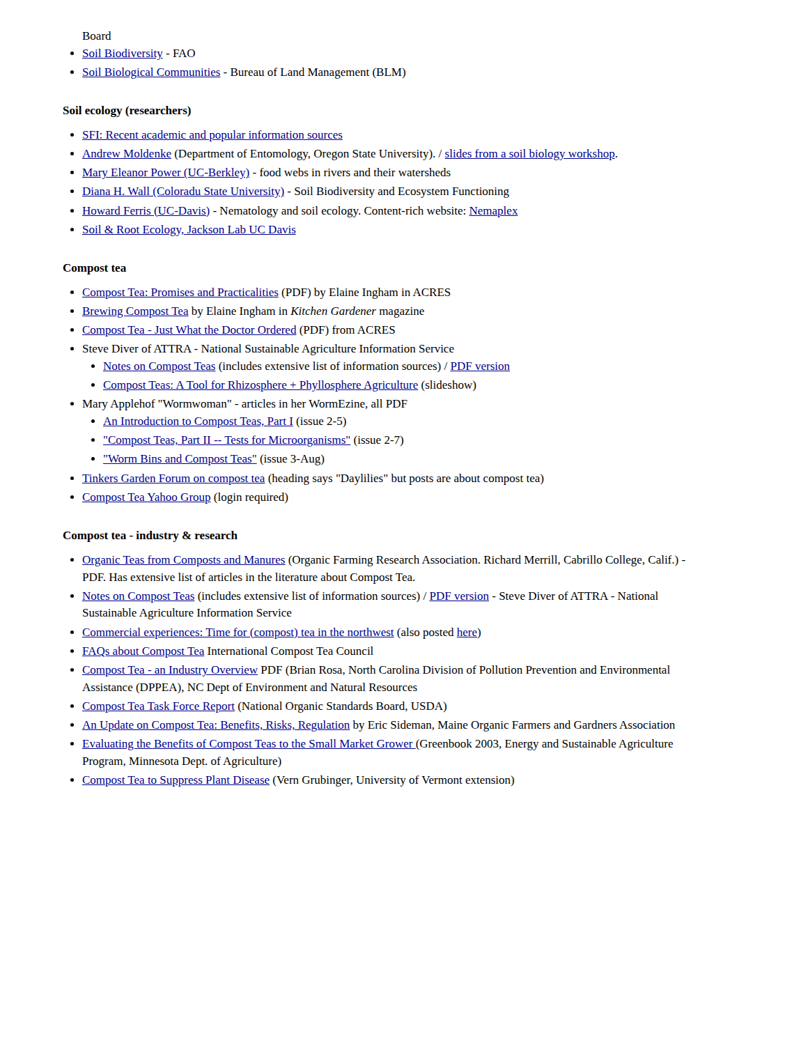Board
Soil Biodiversity - FAO
Soil Biological Communities - Bureau of Land Management (BLM)
Soil ecology (researchers)
SFI: Recent academic and popular information sources
Andrew Moldenke (Department of Entomology, Oregon State University). / slides from a soil biology workshop.
Mary Eleanor Power (UC-Berkley) - food webs in rivers and their watersheds
Diana H. Wall (Coloradu State University) - Soil Biodiversity and Ecosystem Functioning
Howard Ferris (UC-Davis) - Nematology and soil ecology. Content-rich website: Nemaplex
Soil & Root Ecology, Jackson Lab UC Davis
Compost tea
Compost Tea: Promises and Practicalities (PDF) by Elaine Ingham in ACRES
Brewing Compost Tea by Elaine Ingham in Kitchen Gardener magazine
Compost Tea - Just What the Doctor Ordered (PDF) from ACRES
Steve Diver of ATTRA - National Sustainable Agriculture Information Service
Notes on Compost Teas (includes extensive list of information sources) / PDF version
Compost Teas: A Tool for Rhizosphere + Phyllosphere Agriculture (slideshow)
Mary Applehof "Wormwoman" - articles in her WormEzine, all PDF
An Introduction to Compost Teas, Part I (issue 2-5)
"Compost Teas, Part II -- Tests for Microorganisms" (issue 2-7)
"Worm Bins and Compost Teas" (issue 3-Aug)
Tinkers Garden Forum on compost tea (heading says "Daylilies" but posts are about compost tea)
Compost Tea Yahoo Group (login required)
Compost tea - industry & research
Organic Teas from Composts and Manures (Organic Farming Research Association. Richard Merrill, Cabrillo College, Calif.) -PDF. Has extensive list of articles in the literature about Compost Tea.
Notes on Compost Teas (includes extensive list of information sources) / PDF version - Steve Diver of ATTRA - National Sustainable Agriculture Information Service
Commercial experiences: Time for (compost) tea in the northwest (also posted here)
FAQs about Compost Tea International Compost Tea Council
Compost Tea - an Industry Overview PDF (Brian Rosa, North Carolina Division of Pollution Prevention and Environmental Assistance (DPPEA), NC Dept of Environment and Natural Resources
Compost Tea Task Force Report (National Organic Standards Board, USDA)
An Update on Compost Tea: Benefits, Risks, Regulation by Eric Sideman, Maine Organic Farmers and Gardners Association
Evaluating the Benefits of Compost Teas to the Small Market Grower (Greenbook 2003, Energy and Sustainable Agriculture Program, Minnesota Dept. of Agriculture)
Compost Tea to Suppress Plant Disease (Vern Grubinger, University of Vermont extension)